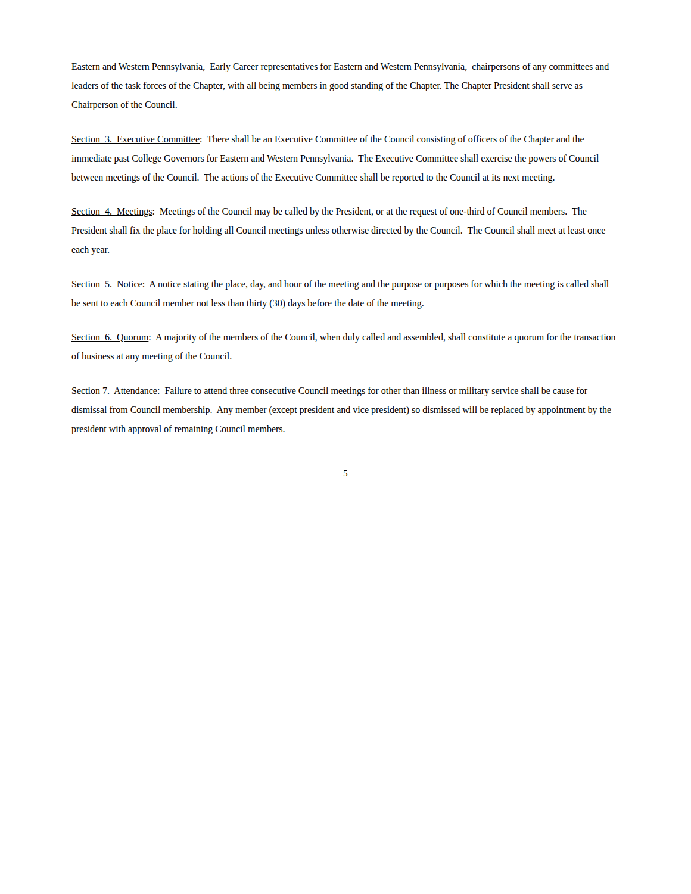Eastern and Western Pennsylvania, Early Career representatives for Eastern and Western Pennsylvania, chairpersons of any committees and leaders of the task forces of the Chapter, with all being members in good standing of the Chapter. The Chapter President shall serve as Chairperson of the Council.
Section 3. Executive Committee: There shall be an Executive Committee of the Council consisting of officers of the Chapter and the immediate past College Governors for Eastern and Western Pennsylvania. The Executive Committee shall exercise the powers of Council between meetings of the Council. The actions of the Executive Committee shall be reported to the Council at its next meeting.
Section 4. Meetings: Meetings of the Council may be called by the President, or at the request of one-third of Council members. The President shall fix the place for holding all Council meetings unless otherwise directed by the Council. The Council shall meet at least once each year.
Section 5. Notice: A notice stating the place, day, and hour of the meeting and the purpose or purposes for which the meeting is called shall be sent to each Council member not less than thirty (30) days before the date of the meeting.
Section 6. Quorum: A majority of the members of the Council, when duly called and assembled, shall constitute a quorum for the transaction of business at any meeting of the Council.
Section 7. Attendance: Failure to attend three consecutive Council meetings for other than illness or military service shall be cause for dismissal from Council membership. Any member (except president and vice president) so dismissed will be replaced by appointment by the president with approval of remaining Council members.
5